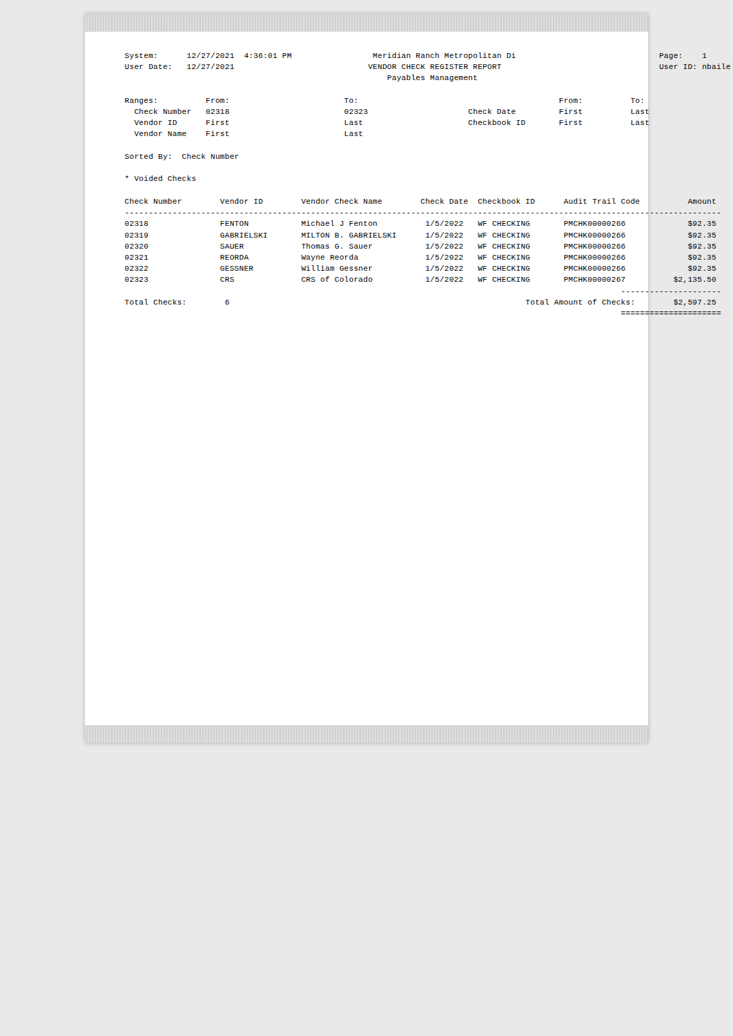System:      12/27/2021  4:36:01 PM                 Meridian Ranch Metropolitan Di                              Page:    1
User Date:   12/27/2021                            VENDOR CHECK REGISTER REPORT                                 User ID: nbaile
                                                       Payables Management

Ranges:          From:                        To:                                          From:          To:
  Check Number   02318                        02323                     Check Date         First          Last
  Vendor ID      First                        Last                      Checkbook ID       First          Last
  Vendor Name    First                        Last

Sorted By:  Check Number

* Voided Checks

Check Number        Vendor ID        Vendor Check Name        Check Date  Checkbook ID      Audit Trail Code          Amount
-----------------------------------------------------------------------------------------------------------------------------
02318               FENTON           Michael J Fenton          1/5/2022   WF CHECKING       PMCHK00000266             $92.35
02319               GABRIELSKI       MILTON B. GABRIELSKI      1/5/2022   WF CHECKING       PMCHK00000266             $92.35
02320               SAUER            Thomas G. Sauer           1/5/2022   WF CHECKING       PMCHK00000266             $92.35
02321               REORDA           Wayne Reorda              1/5/2022   WF CHECKING       PMCHK00000266             $92.35
02322               GESSNER          William Gessner           1/5/2022   WF CHECKING       PMCHK00000266             $92.35
02323               CRS              CRS of Colorado           1/5/2022   WF CHECKING       PMCHK00000267          $2,135.50
                                                                                                        ---------------------
Total Checks:        6                                                              Total Amount of Checks:        $2,597.25
                                                                                                        =====================